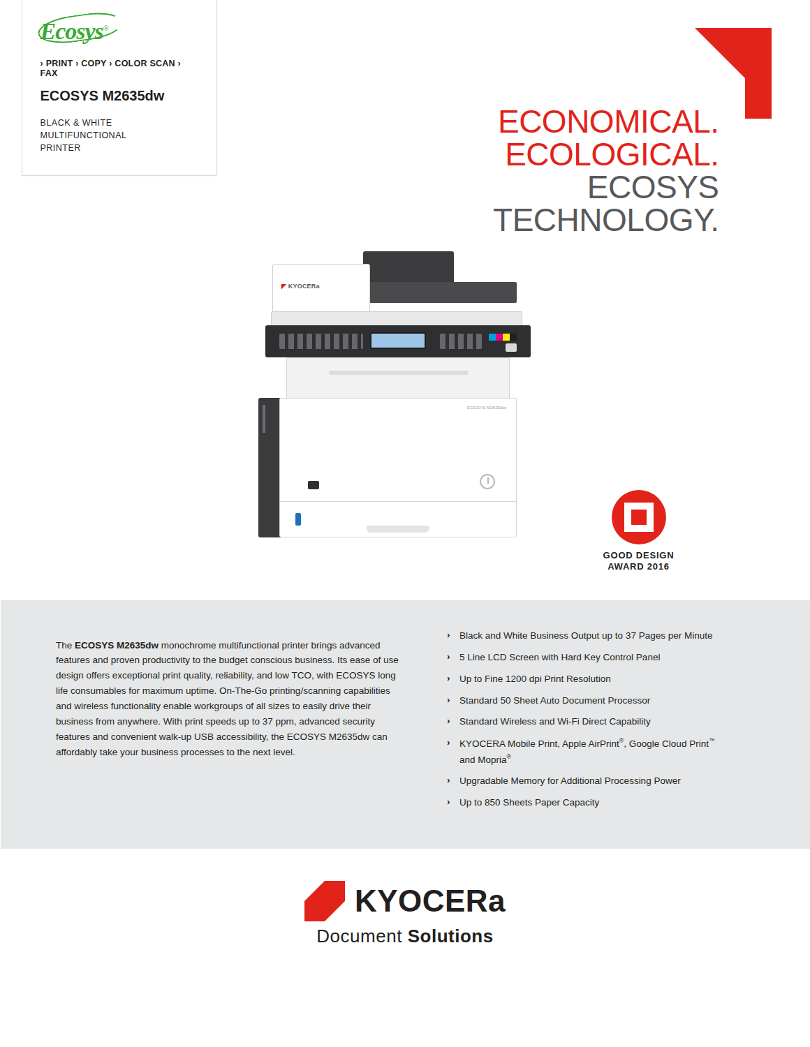Ecosys®
› PRINT › COPY › COLOR SCAN › FAX
ECOSYS M2635dw
BLACK & WHITE MULTIFUNCTIONAL
PRINTER
ECONOMICAL.
ECOLOGICAL.
ECOSYS
TECHNOLOGY.
◤ KYOCERa
ECOSYS M2635dw
GOOD DESIGN
AWARD 2016
The ECOSYS M2635dw monochrome multifunctional printer brings advanced features and proven productivity to the budget conscious business. Its ease of use design offers exceptional print quality, reliability, and low TCO, with ECOSYS long life consumables for maximum uptime. On-The-Go printing/scanning capabilities and wireless functionality enable workgroups of all sizes to easily drive their business from anywhere. With print speeds up to 37 ppm, advanced security features and convenient walk-up USB accessibility, the ECOSYS M2635dw can affordably take your business processes to the next level.
Black and White Business Output up to 37 Pages per Minute
5 Line LCD Screen with Hard Key Control Panel
Up to Fine 1200 dpi Print Resolution
Standard 50 Sheet Auto Document Processor
Standard Wireless and Wi-Fi Direct Capability
KYOCERA Mobile Print, Apple AirPrint®, Google Cloud Print™and Mopria®
Upgradable Memory for Additional Processing Power
Up to 850 Sheets Paper Capacity
KYOCERa
Document Solutions